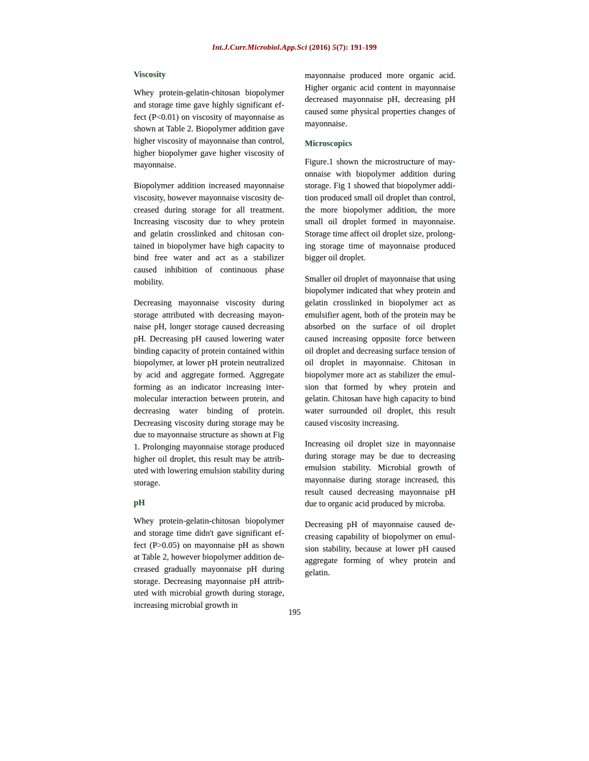Int.J.Curr.Microbiol.App.Sci (2016) 5(7): 191-199
Viscosity
Whey protein-gelatin-chitosan biopolymer and storage time gave highly significant effect (P<0.01) on viscosity of mayonnaise as shown at Table 2. Biopolymer addition gave higher viscosity of mayonnaise than control, higher biopolymer gave higher viscosity of mayonnaise.
Biopolymer addition increased mayonnaise viscosity, however mayonnaise viscosity decreased during storage for all treatment. Increasing viscosity due to whey protein and gelatin crosslinked and chitosan contained in biopolymer have high capacity to bind free water and act as a stabilizer caused inhibition of continuous phase mobility.
Decreasing mayonnaise viscosity during storage attributed with decreasing mayonnaise pH, longer storage caused decreasing pH. Decreasing pH caused lowering water binding capacity of protein contained within biopolymer, at lower pH protein neutralized by acid and aggregate formed. Aggregate forming as an indicator increasing intermolecular interaction between protein, and decreasing water binding of protein. Decreasing viscosity during storage may be due to mayonnaise structure as shown at Fig 1. Prolonging mayonnaise storage produced higher oil droplet, this result may be attributed with lowering emulsion stability during storage.
pH
Whey protein-gelatin-chitosan biopolymer and storage time didn't gave significant effect (P>0.05) on mayonnaise pH as shown at Table 2, however biopolymer addition decreased gradually mayonnaise pH during storage. Decreasing mayonnaise pH attributed with microbial growth during storage, increasing microbial growth in
mayonnaise produced more organic acid. Higher organic acid content in mayonnaise decreased mayonnaise pH, decreasing pH caused some physical properties changes of mayonnaise.
Microscopics
Figure.1 shown the microstructure of mayonnaise with biopolymer addition during storage. Fig 1 showed that biopolymer addition produced small oil droplet than control, the more biopolymer addition, the more small oil droplet formed in mayonnaise. Storage time affect oil droplet size, prolonging storage time of mayonnaise produced bigger oil droplet.
Smaller oil droplet of mayonnaise that using biopolymer indicated that whey protein and gelatin crosslinked in biopolymer act as emulsifier agent, both of the protein may be absorbed on the surface of oil droplet caused increasing opposite force between oil droplet and decreasing surface tension of oil droplet in mayonnaise. Chitosan in biopolymer more act as stabilizer the emulsion that formed by whey protein and gelatin. Chitosan have high capacity to bind water surrounded oil droplet, this result caused viscosity increasing.
Increasing oil droplet size in mayonnaise during storage may be due to decreasing emulsion stability. Microbial growth of mayonnaise during storage increased, this result caused decreasing mayonnaise pH due to organic acid produced by microba.
Decreasing pH of mayonnaise caused decreasing capability of biopolymer on emulsion stability, because at lower pH caused aggregate forming of whey protein and gelatin.
195